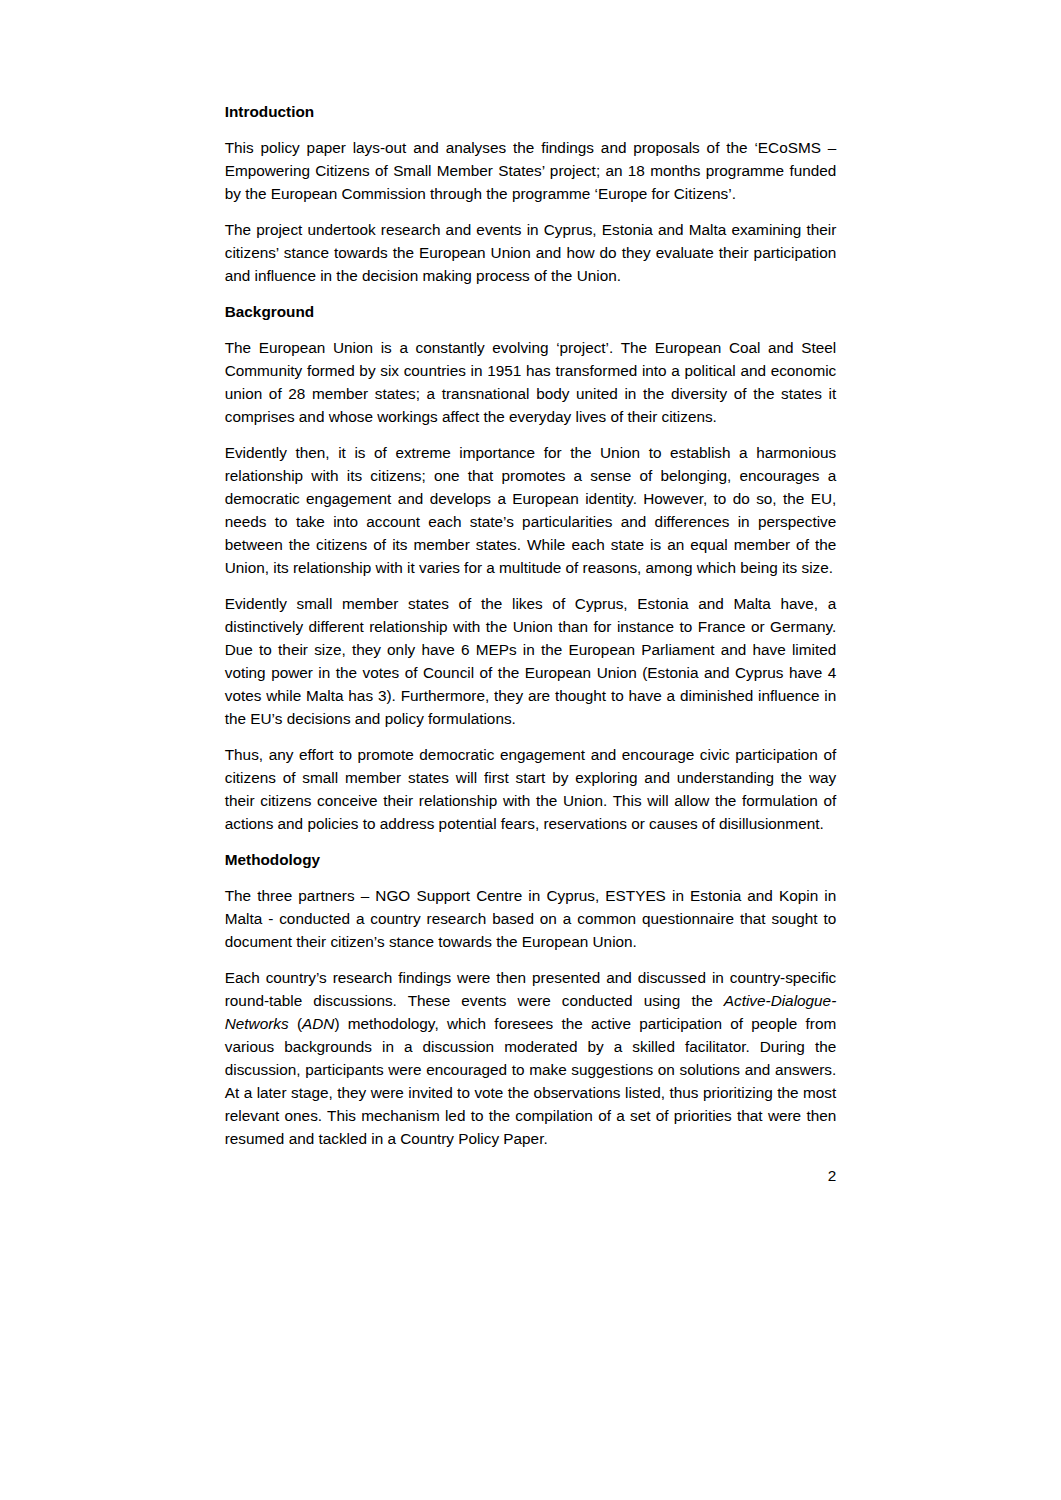Introduction
This policy paper lays-out and analyses the findings and proposals of the ‘ECoSMS – Empowering Citizens of Small Member States’ project; an 18 months programme funded by the European Commission through the programme ‘Europe for Citizens’.
The project undertook research and events in Cyprus, Estonia and Malta examining their citizens’ stance towards the European Union and how do they evaluate their participation and influence in the decision making process of the Union.
Background
The European Union is a constantly evolving ‘project’. The European Coal and Steel Community formed by six countries in 1951 has transformed into a political and economic union of 28 member states; a transnational body united in the diversity of the states it comprises and whose workings affect the everyday lives of their citizens.
Evidently then, it is of extreme importance for the Union to establish a harmonious relationship with its citizens; one that promotes a sense of belonging, encourages a democratic engagement and develops a European identity. However, to do so, the EU, needs to take into account each state’s particularities and differences in perspective between the citizens of its member states. While each state is an equal member of the Union, its relationship with it varies for a multitude of reasons, among which being its size.
Evidently small member states of the likes of Cyprus, Estonia and Malta have, a distinctively different relationship with the Union than for instance to France or Germany. Due to their size, they only have 6 MEPs in the European Parliament and have limited voting power in the votes of Council of the European Union (Estonia and Cyprus have 4 votes while Malta has 3). Furthermore, they are thought to have a diminished influence in the EU’s decisions and policy formulations.
Thus, any effort to promote democratic engagement and encourage civic participation of citizens of small member states will first start by exploring and understanding the way their citizens conceive their relationship with the Union. This will allow the formulation of actions and policies to address potential fears, reservations or causes of disillusionment.
Methodology
The three partners – NGO Support Centre in Cyprus, ESTYES in Estonia and Kopin in Malta - conducted a country research based on a common questionnaire that sought to document their citizen’s stance towards the European Union.
Each country’s research findings were then presented and discussed in country-specific round-table discussions. These events were conducted using the Active-Dialogue-Networks (ADN) methodology, which foresees the active participation of people from various backgrounds in a discussion moderated by a skilled facilitator. During the discussion, participants were encouraged to make suggestions on solutions and answers. At a later stage, they were invited to vote the observations listed, thus prioritizing the most relevant ones. This mechanism led to the compilation of a set of priorities that were then resumed and tackled in a Country Policy Paper.
2